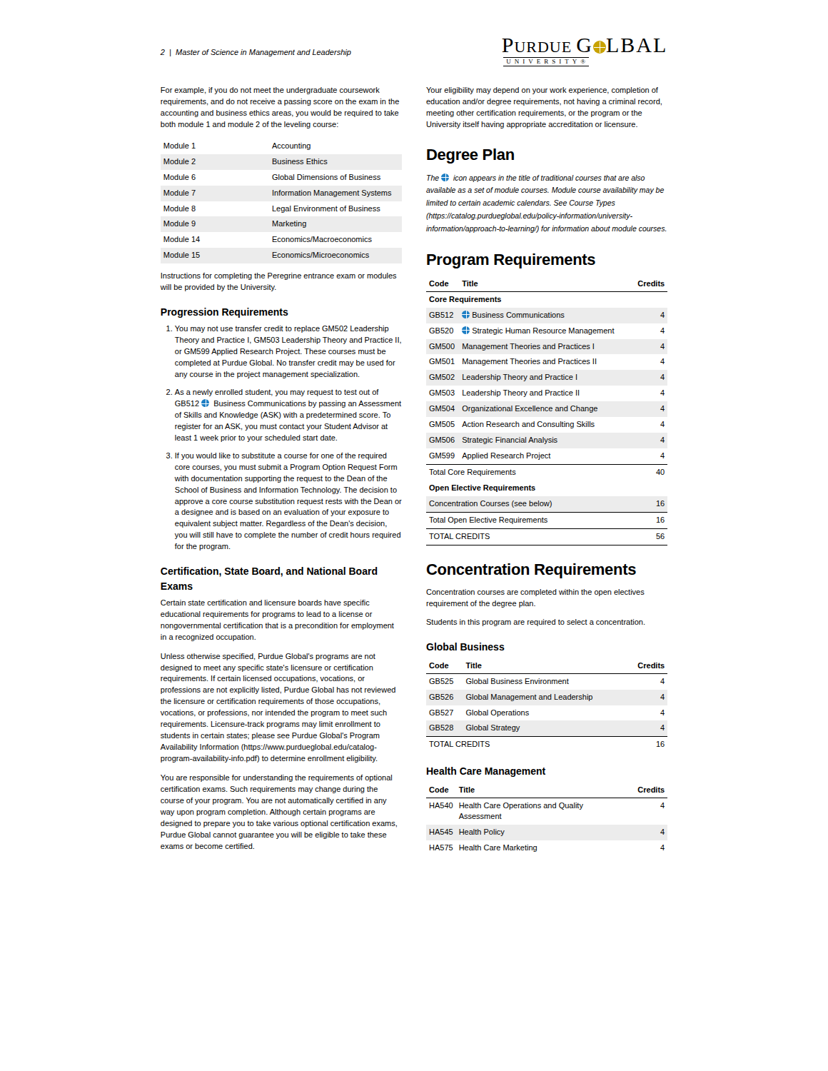2 | Master of Science in Management and Leadership
PURDUE G LBAL
UNIVERSITY®
For example, if you do not meet the undergraduate coursework requirements, and do not receive a passing score on the exam in the accounting and business ethics areas, you would be required to take both module 1 and module 2 of the leveling course:
| Module 1 | Accounting |
| Module 2 | Business Ethics |
| Module 6 | Global Dimensions of Business |
| Module 7 | Information Management Systems |
| Module 8 | Legal Environment of Business |
| Module 9 | Marketing |
| Module 14 | Economics/Macroeconomics |
| Module 15 | Economics/Microeconomics |
Instructions for completing the Peregrine entrance exam or modules will be provided by the University.
Progression Requirements
You may not use transfer credit to replace GM502 Leadership Theory and Practice I, GM503 Leadership Theory and Practice II, or GM599 Applied Research Project. These courses must be completed at Purdue Global. No transfer credit may be used for any course in the project management specialization.
As a newly enrolled student, you may request to test out of GB512 Business Communications by passing an Assessment of Skills and Knowledge (ASK) with a predetermined score. To register for an ASK, you must contact your Student Advisor at least 1 week prior to your scheduled start date.
If you would like to substitute a course for one of the required core courses, you must submit a Program Option Request Form with documentation supporting the request to the Dean of the School of Business and Information Technology. The decision to approve a core course substitution request rests with the Dean or a designee and is based on an evaluation of your exposure to equivalent subject matter. Regardless of the Dean's decision, you will still have to complete the number of credit hours required for the program.
Certification, State Board, and National Board Exams
Certain state certification and licensure boards have specific educational requirements for programs to lead to a license or nongovernmental certification that is a precondition for employment in a recognized occupation.
Unless otherwise specified, Purdue Global's programs are not designed to meet any specific state's licensure or certification requirements. If certain licensed occupations, vocations, or professions are not explicitly listed, Purdue Global has not reviewed the licensure or certification requirements of those occupations, vocations, or professions, nor intended the program to meet such requirements. Licensure-track programs may limit enrollment to students in certain states; please see Purdue Global's Program Availability Information (https://www.purdueglobal.edu/catalog-program-availability-info.pdf) to determine enrollment eligibility.
You are responsible for understanding the requirements of optional certification exams. Such requirements may change during the course of your program. You are not automatically certified in any way upon program completion. Although certain programs are designed to prepare you to take various optional certification exams, Purdue Global cannot guarantee you will be eligible to take these exams or become certified.
Your eligibility may depend on your work experience, completion of education and/or degree requirements, not having a criminal record, meeting other certification requirements, or the program or the University itself having appropriate accreditation or licensure.
Degree Plan
The icon appears in the title of traditional courses that are also available as a set of module courses. Module course availability may be limited to certain academic calendars. See Course Types (https://catalog.purdueglobal.edu/policy-information/university-information/approach-to-learning/) for information about module courses.
Program Requirements
| Code | Title | Credits |
| --- | --- | --- |
| Core Requirements |
| GB512 | Business Communications | 4 |
| GB520 | Strategic Human Resource Management | 4 |
| GM500 | Management Theories and Practices I | 4 |
| GM501 | Management Theories and Practices II | 4 |
| GM502 | Leadership Theory and Practice I | 4 |
| GM503 | Leadership Theory and Practice II | 4 |
| GM504 | Organizational Excellence and Change | 4 |
| GM505 | Action Research and Consulting Skills | 4 |
| GM506 | Strategic Financial Analysis | 4 |
| GM599 | Applied Research Project | 4 |
| Total Core Requirements | 40 |
| Open Elective Requirements |
| Concentration Courses (see below) | 16 |
| Total Open Elective Requirements | 16 |
| TOTAL CREDITS | 56 |
Concentration Requirements
Concentration courses are completed within the open electives requirement of the degree plan.
Students in this program are required to select a concentration.
Global Business
| Code | Title | Credits |
| --- | --- | --- |
| GB525 | Global Business Environment | 4 |
| GB526 | Global Management and Leadership | 4 |
| GB527 | Global Operations | 4 |
| GB528 | Global Strategy | 4 |
| TOTAL CREDITS | 16 |
Health Care Management
| Code | Title | Credits |
| --- | --- | --- |
| HA540 | Health Care Operations and Quality Assessment | 4 |
| HA545 | Health Policy | 4 |
| HA575 | Health Care Marketing | 4 |